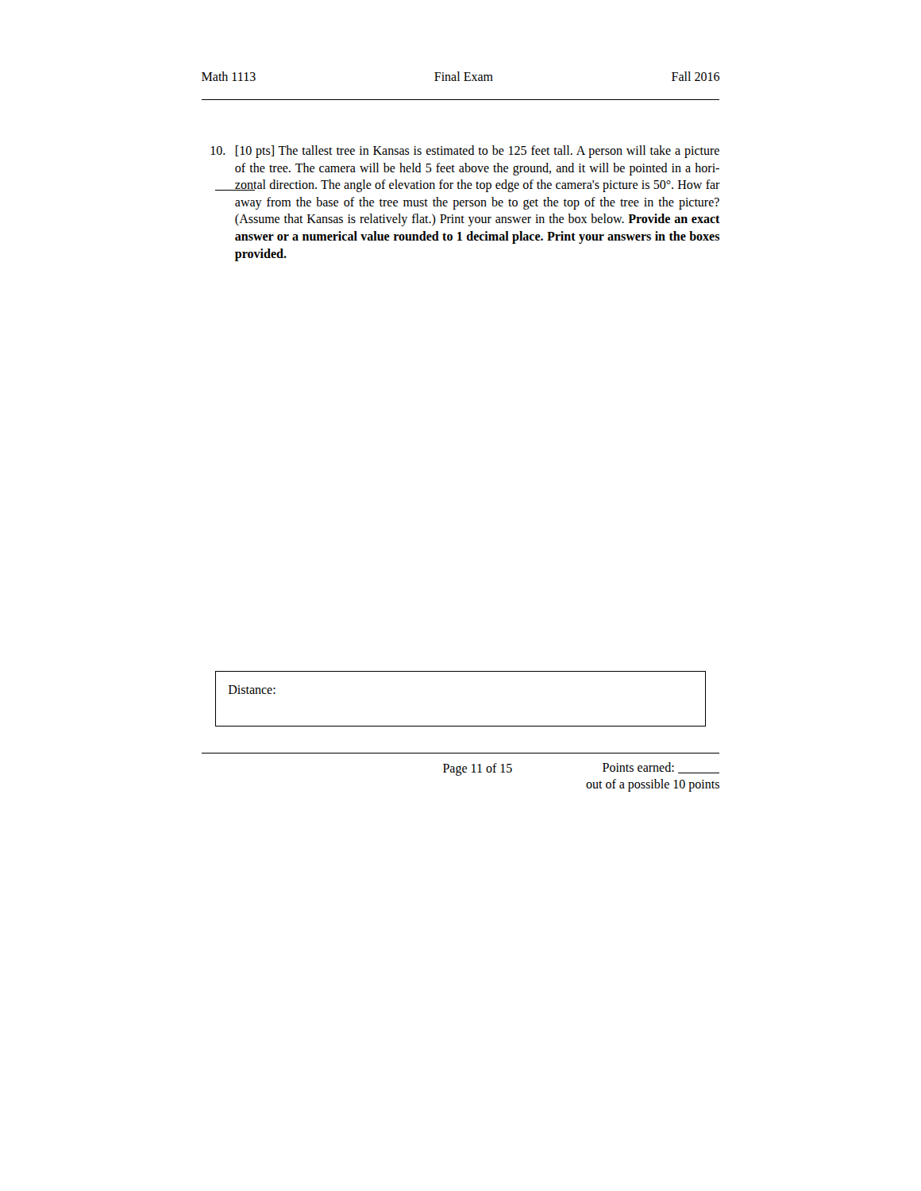Math 1113
Final Exam
Fall 2016
10.
[10 pts] The tallest tree in Kansas is estimated to be 125 feet tall. A person will take a picture of the tree. The camera will be held 5 feet above the ground, and it will be pointed in a horizontal direction. The angle of elevation for the top edge of the camera's picture is 50°. How far away from the base of the tree must the person be to get the top of the tree in the picture? (Assume that Kansas is relatively flat.) Print your answer in the box below. Provide an exact answer or a numerical value rounded to 1 decimal place. Print your answers in the boxes provided.
Distance:
Page 11 of 15
Points earned:
out of a possible 10 points